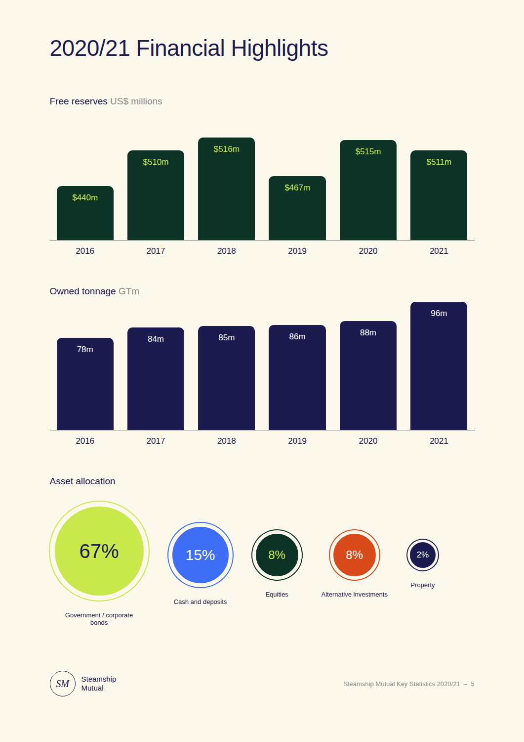2020/21 Financial Highlights
Free reserves US$ millions
$440m
$510m
$516m
$467m
$515m
$511m
201620172018201920202021
Owned tonnage GTm
78m
84m
85m
86m
88m
96m
201620172018201920202021
Asset allocation
67%
Government / corporate bonds
15%
Cash and deposits
8%
Equities
8%
Alternative investments
2%
Property
SM
Steamship
Mutual
Steamship Mutual Key Statistics 2020/21 – 5